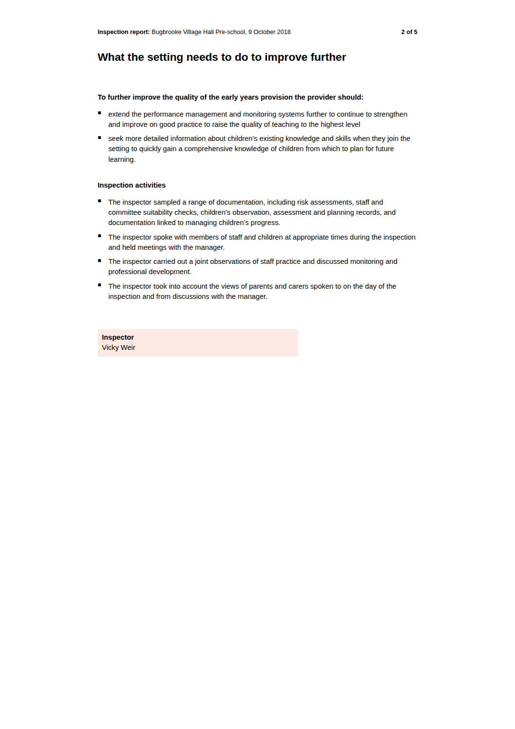Inspection report: Bugbrooke Village Hall Pre-school, 9 October 2018
2 of 5
What the setting needs to do to improve further
To further improve the quality of the early years provision the provider should:
extend the performance management and monitoring systems further to continue to strengthen and improve on good practice to raise the quality of teaching to the highest level
seek more detailed information about children's existing knowledge and skills when they join the setting to quickly gain a comprehensive knowledge of children from which to plan for future learning.
Inspection activities
The inspector sampled a range of documentation, including risk assessments, staff and committee suitability checks, children's observation, assessment and planning records, and documentation linked to managing children's progress.
The inspector spoke with members of staff and children at appropriate times during the inspection and held meetings with the manager.
The inspector carried out a joint observations of staff practice and discussed monitoring and professional development.
The inspector took into account the views of parents and carers spoken to on the day of the inspection and from discussions with the manager.
Inspector
Vicky Weir